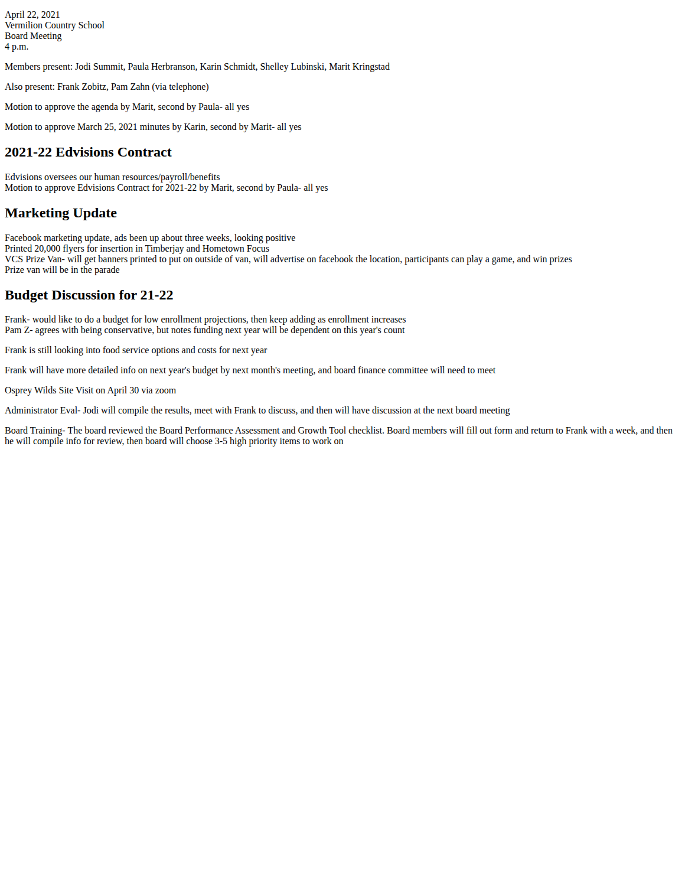April 22, 2021
Vermilion Country School
Board Meeting
4 p.m.
Members present: Jodi Summit, Paula Herbranson, Karin Schmidt, Shelley Lubinski, Marit Kringstad
Also present: Frank Zobitz, Pam Zahn (via telephone)
Motion to approve the agenda by Marit, second by Paula- all yes
Motion to approve March 25, 2021 minutes by Karin, second by Marit- all yes
2021-22 Edvisions Contract
Edvisions oversees our human resources/payroll/benefits
Motion to approve Edvisions Contract for 2021-22 by Marit, second by Paula- all yes
Marketing Update
Facebook marketing update, ads been up about three weeks, looking positive
Printed 20,000 flyers for insertion in Timberjay and Hometown Focus
VCS Prize Van- will get banners printed to put on outside of van, will advertise on facebook the location, participants can play a game, and win prizes
Prize van will be in the parade
Budget Discussion for 21-22
Frank- would like to do a budget for low enrollment projections, then keep adding as enrollment increases
Pam Z- agrees with being conservative, but notes funding next year will be dependent on this year's count
Frank is still looking into food service options and costs for next year
Frank will have more detailed info on next year's budget by next month's meeting, and board finance committee will need to meet
Osprey Wilds Site Visit on April 30 via zoom
Administrator Eval- Jodi will compile the results, meet with Frank to discuss, and then will have discussion at the next board meeting
Board Training- The board reviewed the Board Performance Assessment and Growth Tool checklist. Board members will fill out form and return to Frank with a week, and then he will compile info for review, then board will choose 3-5 high priority items to work on